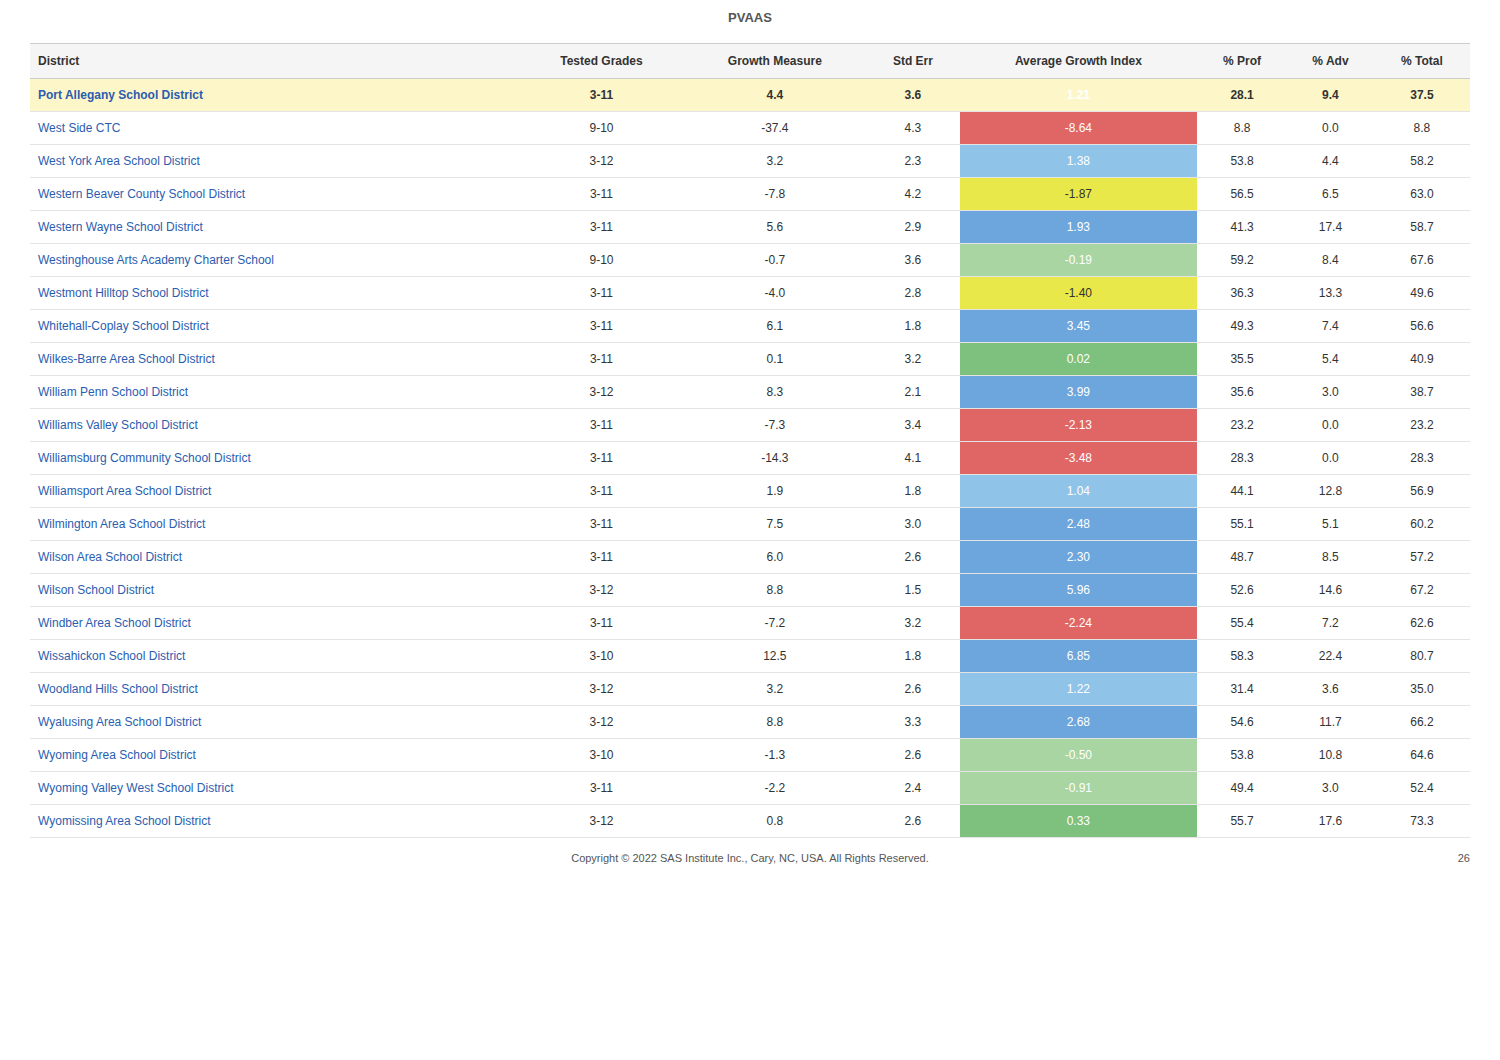PVAAS
| District | Tested Grades | Growth Measure | Std Err | Average Growth Index | % Prof | % Adv | % Total |
| --- | --- | --- | --- | --- | --- | --- | --- |
| Port Allegany School District | 3-11 | 4.4 | 3.6 | 1.21 | 28.1 | 9.4 | 37.5 |
| West Side CTC | 9-10 | -37.4 | 4.3 | -8.64 | 8.8 | 0.0 | 8.8 |
| West York Area School District | 3-12 | 3.2 | 2.3 | 1.38 | 53.8 | 4.4 | 58.2 |
| Western Beaver County School District | 3-11 | -7.8 | 4.2 | -1.87 | 56.5 | 6.5 | 63.0 |
| Western Wayne School District | 3-11 | 5.6 | 2.9 | 1.93 | 41.3 | 17.4 | 58.7 |
| Westinghouse Arts Academy Charter School | 9-10 | -0.7 | 3.6 | -0.19 | 59.2 | 8.4 | 67.6 |
| Westmont Hilltop School District | 3-11 | -4.0 | 2.8 | -1.40 | 36.3 | 13.3 | 49.6 |
| Whitehall-Coplay School District | 3-11 | 6.1 | 1.8 | 3.45 | 49.3 | 7.4 | 56.6 |
| Wilkes-Barre Area School District | 3-11 | 0.1 | 3.2 | 0.02 | 35.5 | 5.4 | 40.9 |
| William Penn School District | 3-12 | 8.3 | 2.1 | 3.99 | 35.6 | 3.0 | 38.7 |
| Williams Valley School District | 3-11 | -7.3 | 3.4 | -2.13 | 23.2 | 0.0 | 23.2 |
| Williamsburg Community School District | 3-11 | -14.3 | 4.1 | -3.48 | 28.3 | 0.0 | 28.3 |
| Williamsport Area School District | 3-11 | 1.9 | 1.8 | 1.04 | 44.1 | 12.8 | 56.9 |
| Wilmington Area School District | 3-11 | 7.5 | 3.0 | 2.48 | 55.1 | 5.1 | 60.2 |
| Wilson Area School District | 3-11 | 6.0 | 2.6 | 2.30 | 48.7 | 8.5 | 57.2 |
| Wilson School District | 3-12 | 8.8 | 1.5 | 5.96 | 52.6 | 14.6 | 67.2 |
| Windber Area School District | 3-11 | -7.2 | 3.2 | -2.24 | 55.4 | 7.2 | 62.6 |
| Wissahickon School District | 3-10 | 12.5 | 1.8 | 6.85 | 58.3 | 22.4 | 80.7 |
| Woodland Hills School District | 3-12 | 3.2 | 2.6 | 1.22 | 31.4 | 3.6 | 35.0 |
| Wyalusing Area School District | 3-12 | 8.8 | 3.3 | 2.68 | 54.6 | 11.7 | 66.2 |
| Wyoming Area School District | 3-10 | -1.3 | 2.6 | -0.50 | 53.8 | 10.8 | 64.6 |
| Wyoming Valley West School District | 3-11 | -2.2 | 2.4 | -0.91 | 49.4 | 3.0 | 52.4 |
| Wyomissing Area School District | 3-12 | 0.8 | 2.6 | 0.33 | 55.7 | 17.6 | 73.3 |
Copyright © 2022 SAS Institute Inc., Cary, NC, USA. All Rights Reserved. 26